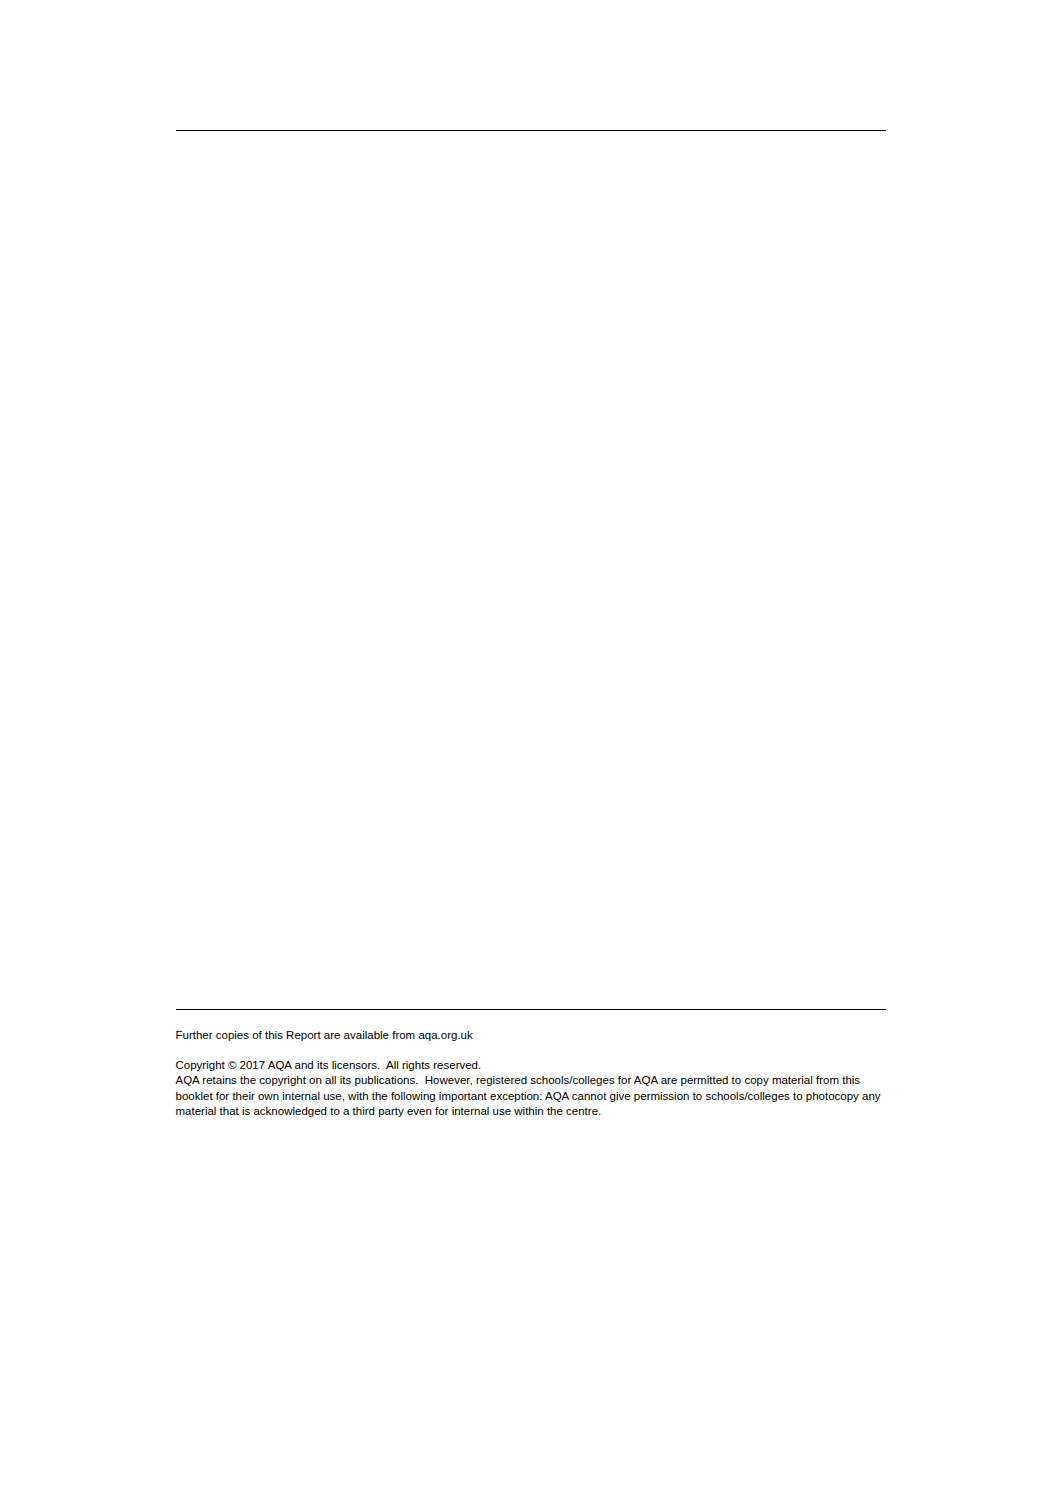Further copies of this Report are available from aqa.org.uk
Copyright © 2017 AQA and its licensors. All rights reserved.
AQA retains the copyright on all its publications. However, registered schools/colleges for AQA are permitted to copy material from this booklet for their own internal use, with the following important exception: AQA cannot give permission to schools/colleges to photocopy any material that is acknowledged to a third party even for internal use within the centre.